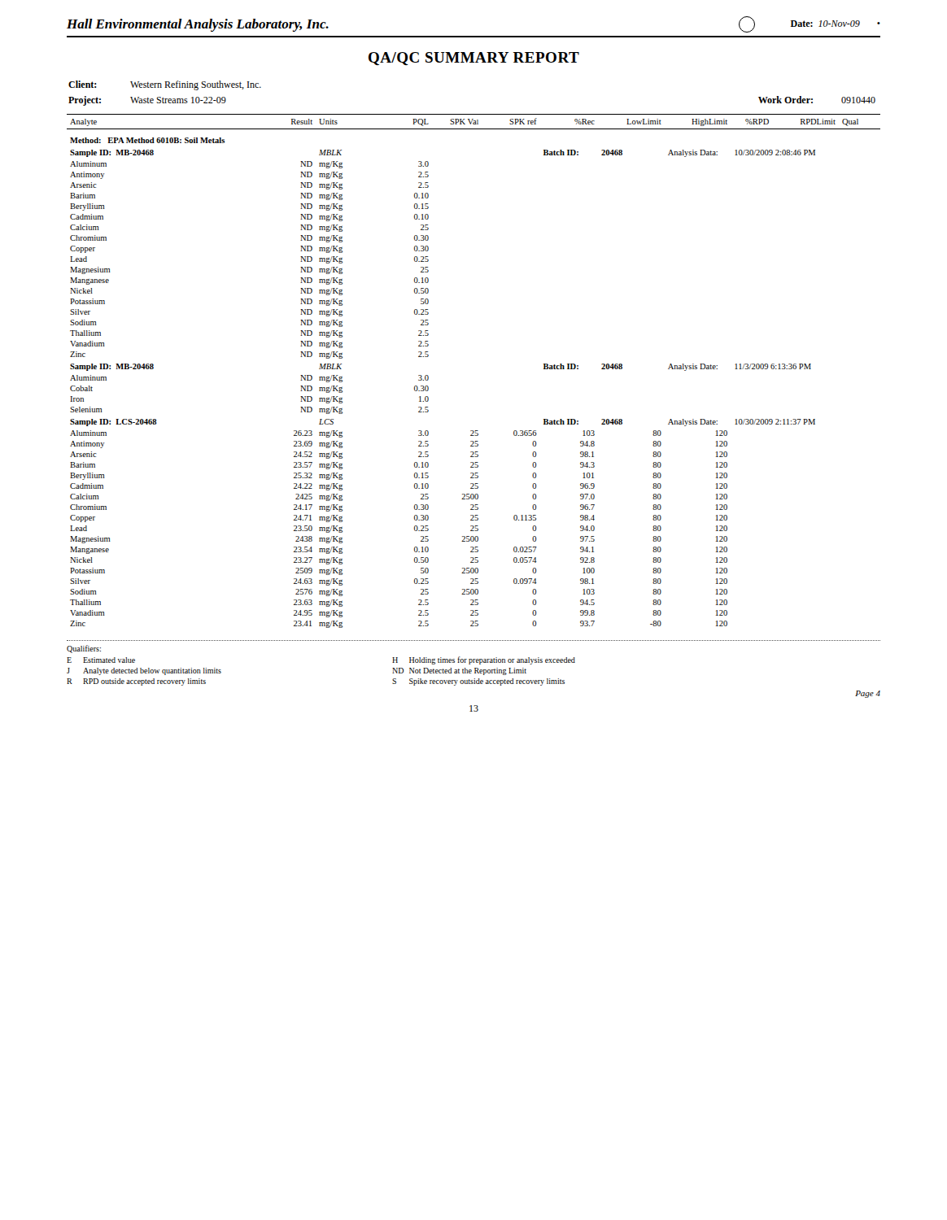Hall Environmental Analysis Laboratory, Inc.
Date: 10-Nov-09 •
QA/QC SUMMARY REPORT
| Client: | Western Refining Southwest, Inc. | | |
| Project: | Waste Streams 10-22-09 | Work Order: | 0910440 |
| Analyte | Result | Units | PQL | SPK Va l | SPK ref | %Rec | LowLimit | HighLimit | %RPD | RPDLimit | Qual |
| --- | --- | --- | --- | --- | --- | --- | --- | --- | --- | --- | --- |
| Method: EPA Method 6010B: Soil Metals |
| Sample ID: MB-20468 | | MBLK | | | | Batch ID: | 20468 | Analysis Data: | 10/30/2009 2:08:46 PM |
| Aluminum | ND | mg/Kg | 3.0 | | | | | | | | |
| Antimony | ND | mg/Kg | 2.5 | | | | | | | | |
| Arsenic | ND | mg/Kg | 2.5 | | | | | | | | |
| Barium | ND | mg/Kg | 0.10 | | | | | | | | |
| Beryllium | ND | mg/Kg | 0.15 | | | | | | | | |
| Cadmium | ND | mg/Kg | 0.10 | | | | | | | | |
| Calcium | ND | mg/Kg | 25 | | | | | | | | |
| Chromium | ND | mg/Kg | 0.30 | | | | | | | | |
| Copper | ND | mg/Kg | 0.30 | | | | | | | | |
| Lead | ND | mg/Kg | 0.25 | | | | | | | | |
| Magnesium | ND | mg/Kg | 25 | | | | | | | | |
| Manganese | ND | mg/Kg | 0.10 | | | | | | | | |
| Nickel | ND | mg/Kg | 0.50 | | | | | | | | |
| Potassium | ND | mg/Kg | 50 | | | | | | | | |
| Silver | ND | mg/Kg | 0.25 | | | | | | | | |
| Sodium | ND | mg/Kg | 25 | | | | | | | | |
| Thallium | ND | mg/Kg | 2.5 | | | | | | | | |
| Vanadium | ND | mg/Kg | 2.5 | | | | | | | | |
| Zinc | ND | mg/Kg | 2.5 | | | | | | | | |
| Sample ID: MB-20468 | | MBLK | | | | Batch ID: | 20468 | Analysis Date: | 11/3/2009 6:13:36 PM |
| Aluminum | ND | mg/Kg | 3.0 | | | | | | | | |
| Cobalt | ND | mg/Kg | 0.30 | | | | | | | | |
| Iron | ND | mg/Kg | 1.0 | | | | | | | | |
| Selenium | ND | mg/Kg | 2.5 | | | | | | | | |
| Sample ID: LCS-20468 | | LCS | | | | Batch ID: | 20468 | Analysis Date: | 10/30/2009 2:11:37 PM |
| Aluminum | 26.23 | mg/Kg | 3.0 | 25 | 0.3656 | 103 | 80 | 120 | | | |
| Antimony | 23.69 | mg/Kg | 2.5 | 25 | 0 | 94.8 | 80 | 120 | | | |
| Arsenic | 24.52 | mg/Kg | 2.5 | 25 | 0 | 98.1 | 80 | 120 | | | |
| Barium | 23.57 | mg/Kg | 0.10 | 25 | 0 | 94.3 | 80 | 120 | | | |
| Beryllium | 25.32 | mg/Kg | 0.15 | 25 | 0 | 101 | 80 | 120 | | | |
| Cadmium | 24.22 | mg/Kg | 0.10 | 25 | 0 | 96.9 | 80 | 120 | | | |
| Calcium | 2425 | mg/Kg | 25 | 2500 | 0 | 97.0 | 80 | 120 | | | |
| Chromium | 24.17 | mg/Kg | 0.30 | 25 | 0 | 96.7 | 80 | 120 | | | |
| Copper | 24.71 | mg/Kg | 0.30 | 25 | 0.1135 | 98.4 | 80 | 120 | | | |
| Lead | 23.50 | mg/Kg | 0.25 | 25 | 0 | 94.0 | 80 | 120 | | | |
| Magnesium | 2438 | mg/Kg | 25 | 2500 | 0 | 97.5 | 80 | 120 | | | |
| Manganese | 23.54 | mg/Kg | 0.10 | 25 | 0.0257 | 94.1 | 80 | 120 | | | |
| Nickel | 23.27 | mg/Kg | 0.50 | 25 | 0.0574 | 92.8 | 80 | 120 | | | |
| Potassium | 2509 | mg/Kg | 50 | 2500 | 0 | 100 | 80 | 120 | | | |
| Silver | 24.63 | mg/Kg | 0.25 | 25 | 0.0974 | 98.1 | 80 | 120 | | | |
| Sodium | 2576 | mg/Kg | 25 | 2500 | 0 | 103 | 80 | 120 | | | |
| Thallium | 23.63 | mg/Kg | 2.5 | 25 | 0 | 94.5 | 80 | 120 | | | |
| Vanadium | 24.95 | mg/Kg | 2.5 | 25 | 0 | 99.8 | 80 | 120 | | | |
| Zinc | 23.41 | mg/Kg | 2.5 | 25 | 0 | 93.7 | -80 | 120 | | | |
Qualifiers:
| E | Estimated value | H | Holding times for preparation or analysis exceeded | |
| J | Analyte detected below quantitation limits | ND | Not Detected at the Reporting Limit |
| R | RPD outside accepted recovery limits | S | Spike recovery outside accepted recovery limits |
Page 4
13